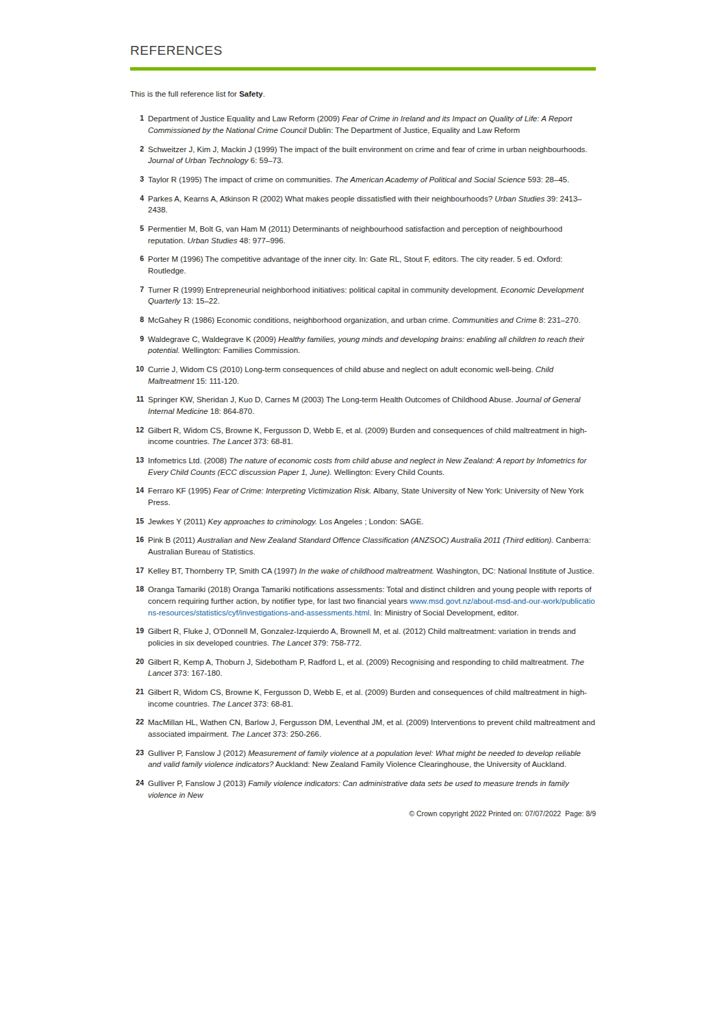REFERENCES
This is the full reference list for Safety.
Department of Justice Equality and Law Reform (2009) Fear of Crime in Ireland and its Impact on Quality of Life: A Report Commissioned by the National Crime Council Dublin: The Department of Justice, Equality and Law Reform
Schweitzer J, Kim J, Mackin J (1999) The impact of the built environment on crime and fear of crime in urban neighbourhoods. Journal of Urban Technology 6: 59–73.
Taylor R (1995) The impact of crime on communities. The American Academy of Political and Social Science 593: 28–45.
Parkes A, Kearns A, Atkinson R (2002) What makes people dissatisfied with their neighbourhoods? Urban Studies 39: 2413–2438.
Permentier M, Bolt G, van Ham M (2011) Determinants of neighbourhood satisfaction and perception of neighbourhood reputation. Urban Studies 48: 977–996.
Porter M (1996) The competitive advantage of the inner city. In: Gate RL, Stout F, editors. The city reader. 5 ed. Oxford: Routledge.
Turner R (1999) Entrepreneurial neighborhood initiatives: political capital in community development. Economic Development Quarterly 13: 15–22.
McGahey R (1986) Economic conditions, neighborhood organization, and urban crime. Communities and Crime 8: 231–270.
Waldegrave C, Waldegrave K (2009) Healthy families, young minds and developing brains: enabling all children to reach their potential. Wellington: Families Commission.
Currie J, Widom CS (2010) Long-term consequences of child abuse and neglect on adult economic well-being. Child Maltreatment 15: 111-120.
Springer KW, Sheridan J, Kuo D, Carnes M (2003) The Long-term Health Outcomes of Childhood Abuse. Journal of General Internal Medicine 18: 864-870.
Gilbert R, Widom CS, Browne K, Fergusson D, Webb E, et al. (2009) Burden and consequences of child maltreatment in high-income countries. The Lancet 373: 68-81.
Infometrics Ltd. (2008) The nature of economic costs from child abuse and neglect in New Zealand: A report by Infometrics for Every Child Counts (ECC discussion Paper 1, June). Wellington: Every Child Counts.
Ferraro KF (1995) Fear of Crime: Interpreting Victimization Risk. Albany, State University of New York: University of New York Press.
Jewkes Y (2011) Key approaches to criminology. Los Angeles ; London: SAGE.
Pink B (2011) Australian and New Zealand Standard Offence Classification (ANZSOC) Australia 2011 (Third edition). Canberra: Australian Bureau of Statistics.
Kelley BT, Thornberry TP, Smith CA (1997) In the wake of childhood maltreatment. Washington, DC: National Institute of Justice.
Oranga Tamariki (2018) Oranga Tamariki notifications assessments: Total and distinct children and young people with reports of concern requiring further action, by notifier type, for last two financial years www.msd.govt.nz/about-msd-and-our-work/publications-resources/statistics/cyf/investigations-and-assessments.html. In: Ministry of Social Development, editor.
Gilbert R, Fluke J, O'Donnell M, Gonzalez-Izquierdo A, Brownell M, et al. (2012) Child maltreatment: variation in trends and policies in six developed countries. The Lancet 379: 758-772.
Gilbert R, Kemp A, Thoburn J, Sidebotham P, Radford L, et al. (2009) Recognising and responding to child maltreatment. The Lancet 373: 167-180.
Gilbert R, Widom CS, Browne K, Fergusson D, Webb E, et al. (2009) Burden and consequences of child maltreatment in high-income countries. The Lancet 373: 68-81.
MacMillan HL, Wathen CN, Barlow J, Fergusson DM, Leventhal JM, et al. (2009) Interventions to prevent child maltreatment and associated impairment. The Lancet 373: 250-266.
Gulliver P, Fanslow J (2012) Measurement of family violence at a population level: What might be needed to develop reliable and valid family violence indicators? Auckland: New Zealand Family Violence Clearinghouse, the University of Auckland.
Gulliver P, Fanslow J (2013) Family violence indicators: Can administrative data sets be used to measure trends in family violence in New
© Crown copyright 2022 Printed on: 07/07/2022 Page: 8/9